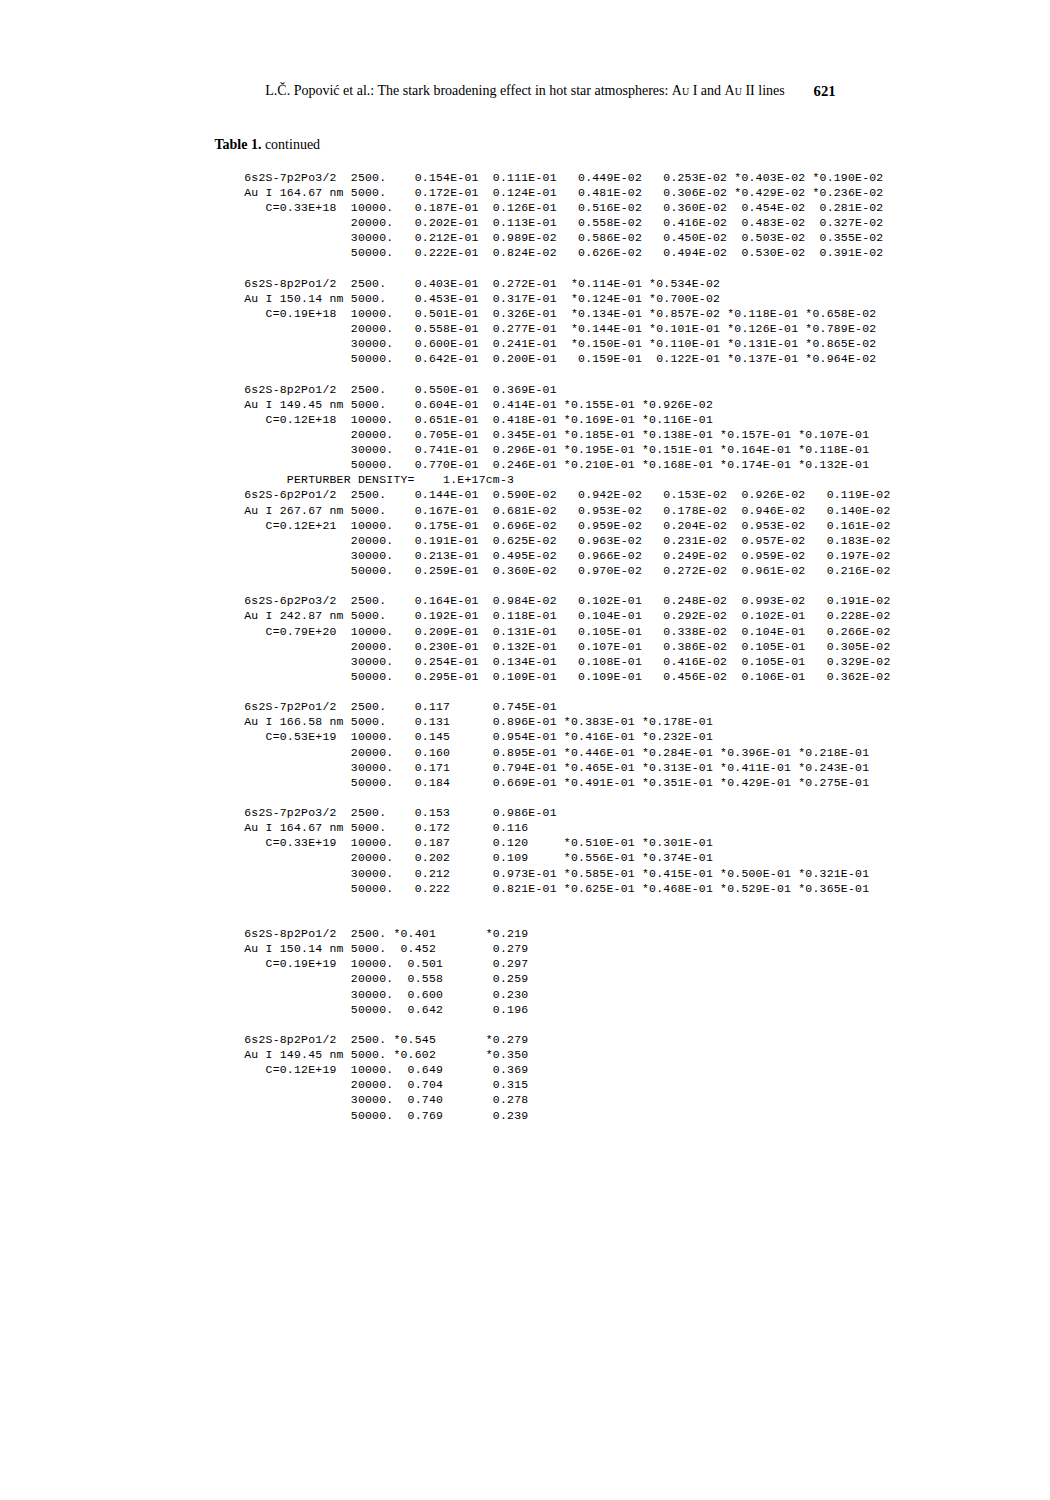L.Č. Popović et al.: The stark broadening effect in hot star atmospheres: Au I and Au II lines
621
Table 1. continued
6s2S-7p2Po3/2  2500.    0.154E-01  0.111E-01   0.449E-02   0.253E-02 *0.403E-02 *0.190E-02
Au I 164.67 nm 5000.    0.172E-01  0.124E-01   0.481E-02   0.306E-02 *0.429E-02 *0.236E-02
   C=0.33E+18  10000.   0.187E-01  0.126E-01   0.516E-02   0.360E-02  0.454E-02  0.281E-02
               20000.   0.202E-01  0.113E-01   0.558E-02   0.416E-02  0.483E-02  0.327E-02
               30000.   0.212E-01  0.989E-02   0.586E-02   0.450E-02  0.503E-02  0.355E-02
               50000.   0.222E-01  0.824E-02   0.626E-02   0.494E-02  0.530E-02  0.391E-02

6s2S-8p2Po1/2  2500.    0.403E-01  0.272E-01  *0.114E-01 *0.534E-02
Au I 150.14 nm 5000.    0.453E-01  0.317E-01  *0.124E-01 *0.700E-02
   C=0.19E+18  10000.   0.501E-01  0.326E-01  *0.134E-01 *0.857E-02 *0.118E-01 *0.658E-02
               20000.   0.558E-01  0.277E-01  *0.144E-01 *0.101E-01 *0.126E-01 *0.789E-02
               30000.   0.600E-01  0.241E-01  *0.150E-01 *0.110E-01 *0.131E-01 *0.865E-02
               50000.   0.642E-01  0.200E-01   0.159E-01  0.122E-01 *0.137E-01 *0.964E-02

6s2S-8p2Po1/2  2500.    0.550E-01  0.369E-01
Au I 149.45 nm 5000.    0.604E-01  0.414E-01 *0.155E-01 *0.926E-02
   C=0.12E+18  10000.   0.651E-01  0.418E-01 *0.169E-01 *0.116E-01
               20000.   0.705E-01  0.345E-01 *0.185E-01 *0.138E-01 *0.157E-01 *0.107E-01
               30000.   0.741E-01  0.296E-01 *0.195E-01 *0.151E-01 *0.164E-01 *0.118E-01
               50000.   0.770E-01  0.246E-01 *0.210E-01 *0.168E-01 *0.174E-01 *0.132E-01
      PERTURBER DENSITY=    1.E+17cm-3
6s2S-6p2Po1/2  2500.    0.144E-01  0.590E-02   0.942E-02   0.153E-02  0.926E-02   0.119E-02
Au I 267.67 nm 5000.    0.167E-01  0.681E-02   0.953E-02   0.178E-02  0.946E-02   0.140E-02
   C=0.12E+21  10000.   0.175E-01  0.696E-02   0.959E-02   0.204E-02  0.953E-02   0.161E-02
               20000.   0.191E-01  0.625E-02   0.963E-02   0.231E-02  0.957E-02   0.183E-02
               30000.   0.213E-01  0.495E-02   0.966E-02   0.249E-02  0.959E-02   0.197E-02
               50000.   0.259E-01  0.360E-02   0.970E-02   0.272E-02  0.961E-02   0.216E-02

6s2S-6p2Po3/2  2500.    0.164E-01  0.984E-02   0.102E-01   0.248E-02  0.993E-02   0.191E-02
Au I 242.87 nm 5000.    0.192E-01  0.118E-01   0.104E-01   0.292E-02  0.102E-01   0.228E-02
   C=0.79E+20  10000.   0.209E-01  0.131E-01   0.105E-01   0.338E-02  0.104E-01   0.266E-02
               20000.   0.230E-01  0.132E-01   0.107E-01   0.386E-02  0.105E-01   0.305E-02
               30000.   0.254E-01  0.134E-01   0.108E-01   0.416E-02  0.105E-01   0.329E-02
               50000.   0.295E-01  0.109E-01   0.109E-01   0.456E-02  0.106E-01   0.362E-02

6s2S-7p2Po1/2  2500.    0.117      0.745E-01
Au I 166.58 nm 5000.    0.131      0.896E-01 *0.383E-01 *0.178E-01
   C=0.53E+19  10000.   0.145      0.954E-01 *0.416E-01 *0.232E-01
               20000.   0.160      0.895E-01 *0.446E-01 *0.284E-01 *0.396E-01 *0.218E-01
               30000.   0.171      0.794E-01 *0.465E-01 *0.313E-01 *0.411E-01 *0.243E-01
               50000.   0.184      0.669E-01 *0.491E-01 *0.351E-01 *0.429E-01 *0.275E-01

6s2S-7p2Po3/2  2500.    0.153      0.986E-01
Au I 164.67 nm 5000.    0.172      0.116
   C=0.33E+19  10000.   0.187      0.120     *0.510E-01 *0.301E-01
               20000.   0.202      0.109     *0.556E-01 *0.374E-01
               30000.   0.212      0.973E-01 *0.585E-01 *0.415E-01 *0.500E-01 *0.321E-01
               50000.   0.222      0.821E-01 *0.625E-01 *0.468E-01 *0.529E-01 *0.365E-01


6s2S-8p2Po1/2  2500. *0.401       *0.219
Au I 150.14 nm 5000.  0.452        0.279
   C=0.19E+19  10000.  0.501       0.297
               20000.  0.558       0.259
               30000.  0.600       0.230
               50000.  0.642       0.196

6s2S-8p2Po1/2  2500. *0.545       *0.279
Au I 149.45 nm 5000. *0.602       *0.350
   C=0.12E+19  10000.  0.649       0.369
               20000.  0.704       0.315
               30000.  0.740       0.278
               50000.  0.769       0.239